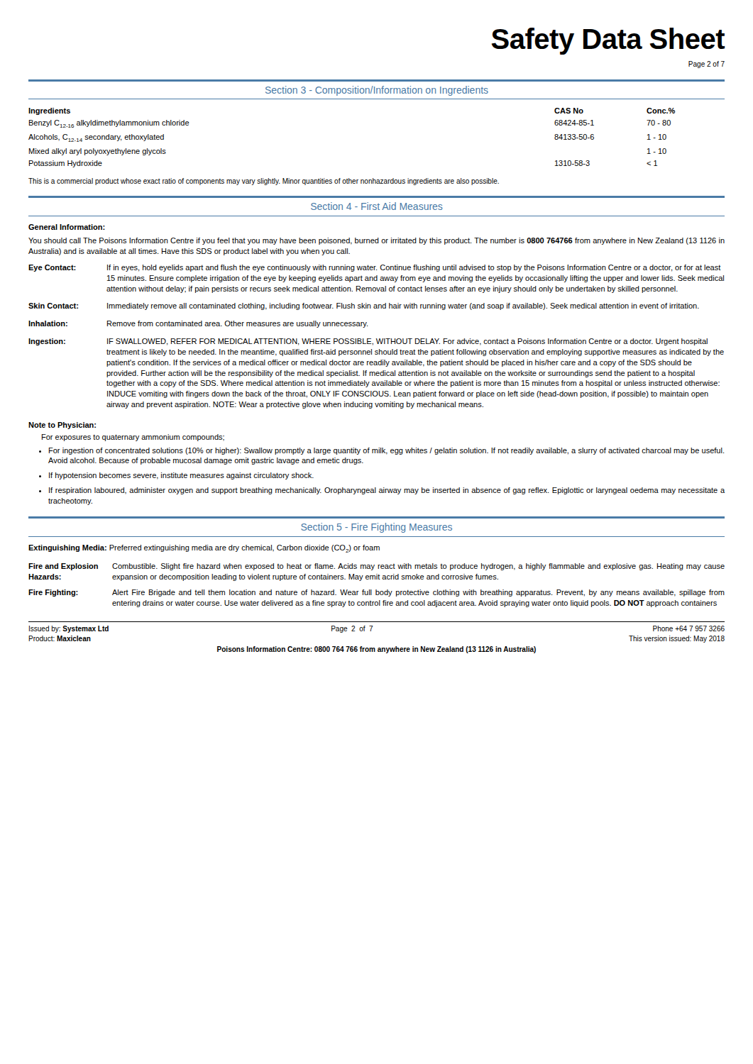Safety Data Sheet
Page 2 of 7
Section 3 - Composition/Information on Ingredients
| Ingredients | CAS No | Conc.% |
| --- | --- | --- |
| Benzyl C 12-16 alkyldimethylammonium chloride | 68424-85-1 | 70 - 80 |
| Alcohols, C 12-14 secondary, ethoxylated | 84133-50-6 | 1 - 10 |
| Mixed alkyl aryl polyoxyethylene glycols | | 1 - 10 |
| Potassium Hydroxide | 1310-58-3 | < 1 |
This is a commercial product whose exact ratio of components may vary slightly. Minor quantities of other nonhazardous ingredients are also possible.
Section 4 - First Aid Measures
General Information:
You should call The Poisons Information Centre if you feel that you may have been poisoned, burned or irritated by this product. The number is 0800 764766 from anywhere in New Zealand (13 1126 in Australia) and is available at all times. Have this SDS or product label with you when you call.
| Eye Contact: | If in eyes, hold eyelids apart and flush the eye continuously with running water. Continue flushing until advised to stop by the Poisons Information Centre or a doctor, or for at least 15 minutes. Ensure complete irrigation of the eye by keeping eyelids apart and away from eye and moving the eyelids by occasionally lifting the upper and lower lids. Seek medical attention without delay; if pain persists or recurs seek medical attention. Removal of contact lenses after an eye injury should only be undertaken by skilled personnel. |
| Skin Contact: | Immediately remove all contaminated clothing, including footwear. Flush skin and hair with running water (and soap if available). Seek medical attention in event of irritation. |
| Inhalation: | Remove from contaminated area. Other measures are usually unnecessary. |
| Ingestion: | IF SWALLOWED, REFER FOR MEDICAL ATTENTION, WHERE POSSIBLE, WITHOUT DELAY. For advice, contact a Poisons Information Centre or a doctor. Urgent hospital treatment is likely to be needed. In the meantime, qualified first-aid personnel should treat the patient following observation and employing supportive measures as indicated by the patient's condition. If the services of a medical officer or medical doctor are readily available, the patient should be placed in his/her care and a copy of the SDS should be provided. Further action will be the responsibility of the medical specialist. If medical attention is not available on the worksite or surroundings send the patient to a hospital together with a copy of the SDS. Where medical attention is not immediately available or where the patient is more than 15 minutes from a hospital or unless instructed otherwise: INDUCE vomiting with fingers down the back of the throat, ONLY IF CONSCIOUS. Lean patient forward or place on left side (head-down position, if possible) to maintain open airway and prevent aspiration. NOTE: Wear a protective glove when inducing vomiting by mechanical means. |
Note to Physician:
For exposures to quaternary ammonium compounds;
For ingestion of concentrated solutions (10% or higher): Swallow promptly a large quantity of milk, egg whites / gelatin solution. If not readily available, a slurry of activated charcoal may be useful. Avoid alcohol. Because of probable mucosal damage omit gastric lavage and emetic drugs.
If hypotension becomes severe, institute measures against circulatory shock.
If respiration laboured, administer oxygen and support breathing mechanically. Oropharyngeal airway may be inserted in absence of gag reflex. Epiglottic or laryngeal oedema may necessitate a tracheotomy.
Section 5 - Fire Fighting Measures
Extinguishing Media: Preferred extinguishing media are dry chemical, Carbon dioxide (CO2) or foam
Fire and Explosion Hazards: Combustible. Slight fire hazard when exposed to heat or flame. Acids may react with metals to produce hydrogen, a highly flammable and explosive gas. Heating may cause expansion or decomposition leading to violent rupture of containers. May emit acrid smoke and corrosive fumes.
Fire Fighting: Alert Fire Brigade and tell them location and nature of hazard. Wear full body protective clothing with breathing apparatus. Prevent, by any means available, spillage from entering drains or water course. Use water delivered as a fine spray to control fire and cool adjacent area. Avoid spraying water onto liquid pools. DO NOT approach containers
| Issued by: Systemax Ltd | Page 2 of 7 | Phone +64 7 957 3266 |
| Product: Maxiclean | | This version issued: May 2018 |
Poisons Information Centre: 0800 764 766 from anywhere in New Zealand (13 1126 in Australia)